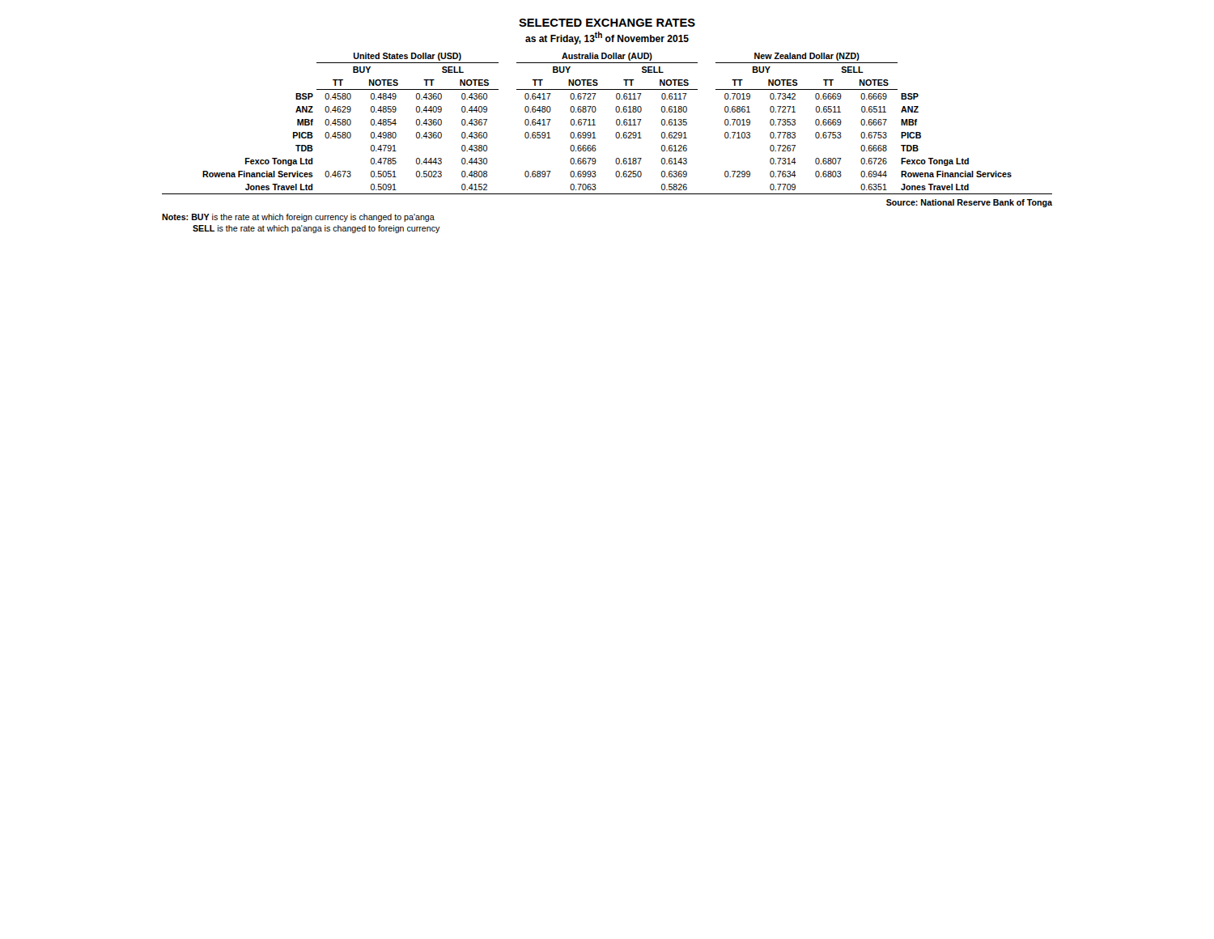SELECTED EXCHANGE RATES
as at Friday, 13th of November 2015
| | United States Dollar (USD) | | Australia Dollar (AUD) | | New Zealand Dollar (NZD) | |
| --- | --- | --- | --- | --- | --- | --- |
| | BUY | SELL | | BUY | SELL | | BUY | SELL | |
| | TT | NOTES | TT | NOTES | | TT | NOTES | TT | NOTES | | TT | NOTES | TT | NOTES | |
| BSP | 0.4580 | 0.4849 | 0.4360 | 0.4360 | | 0.6417 | 0.6727 | 0.6117 | 0.6117 | | 0.7019 | 0.7342 | 0.6669 | 0.6669 | BSP |
| ANZ | 0.4629 | 0.4859 | 0.4409 | 0.4409 | | 0.6480 | 0.6870 | 0.6180 | 0.6180 | | 0.6861 | 0.7271 | 0.6511 | 0.6511 | ANZ |
| MBf | 0.4580 | 0.4854 | 0.4360 | 0.4367 | | 0.6417 | 0.6711 | 0.6117 | 0.6135 | | 0.7019 | 0.7353 | 0.6669 | 0.6667 | MBf |
| PICB | 0.4580 | 0.4980 | 0.4360 | 0.4360 | | 0.6591 | 0.6991 | 0.6291 | 0.6291 | | 0.7103 | 0.7783 | 0.6753 | 0.6753 | PICB |
| TDB | | 0.4791 | | 0.4380 | | | 0.6666 | | 0.6126 | | | 0.7267 | | 0.6668 | TDB |
| Fexco Tonga Ltd | | 0.4785 | 0.4443 | 0.4430 | | | 0.6679 | 0.6187 | 0.6143 | | | 0.7314 | 0.6807 | 0.6726 | Fexco Tonga Ltd |
| Rowena Financial Services | 0.4673 | 0.5051 | 0.5023 | 0.4808 | | 0.6897 | 0.6993 | 0.6250 | 0.6369 | | 0.7299 | 0.7634 | 0.6803 | 0.6944 | Rowena Financial Services |
| Jones Travel Ltd | | 0.5091 | | 0.4152 | | | 0.7063 | | 0.5826 | | | 0.7709 | | 0.6351 | Jones Travel Ltd |
Source: National Reserve Bank of Tonga
Notes: BUY is the rate at which foreign currency is changed to pa'anga
SELL is the rate at which pa'anga is changed to foreign currency